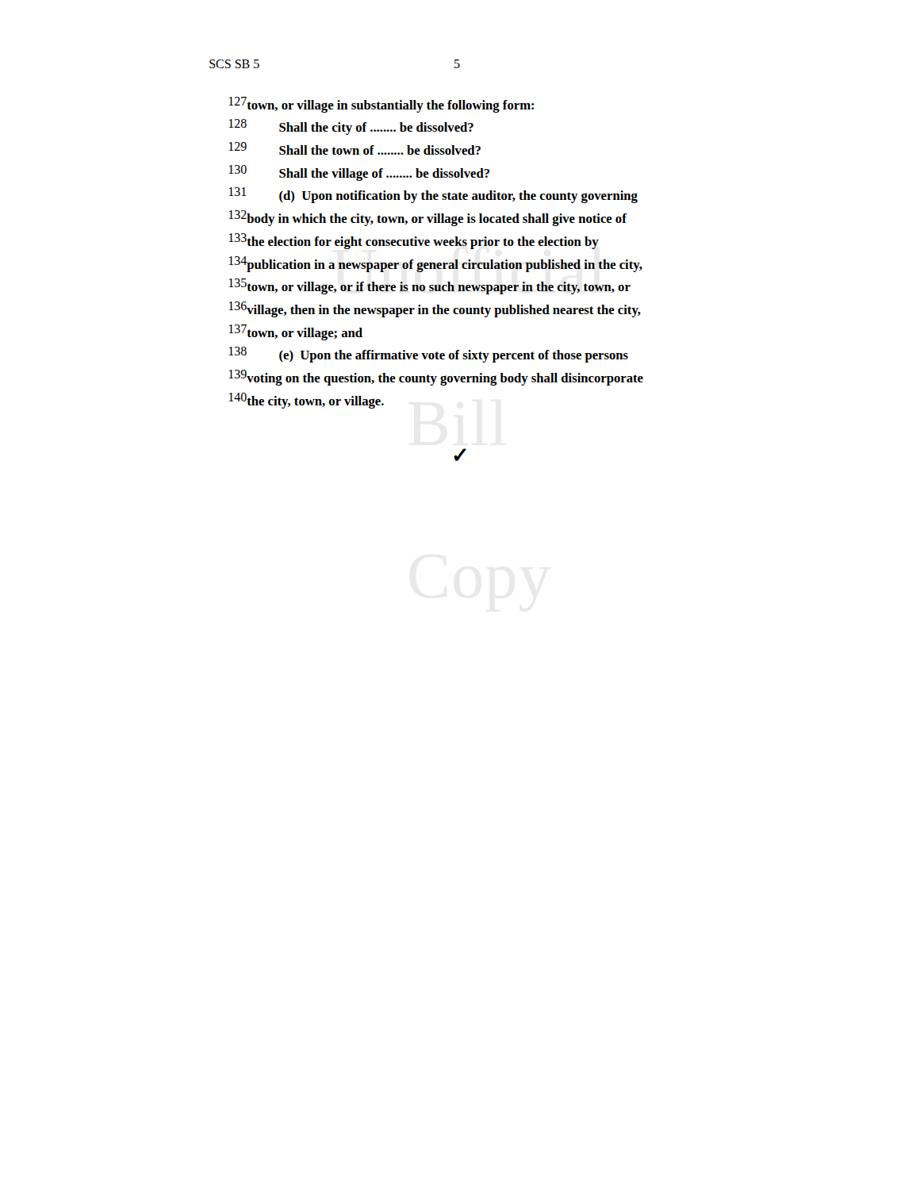Unofficial
Bill
Copy
SCS SB 5 5
| 127 | town, or village in substantially the following form: |
| 128 | Shall the city of ........ be dissolved? |
| 129 | Shall the town of ........ be dissolved? |
| 130 | Shall the village of ........ be dissolved? |
| 131 | (d) Upon notification by the state auditor, the county governing |
| 132 | body in which the city, town, or village is located shall give notice of |
| 133 | the election for eight consecutive weeks prior to the election by |
| 134 | publication in a newspaper of general circulation published in the city, |
| 135 | town, or village, or if there is no such newspaper in the city, town, or |
| 136 | village, then in the newspaper in the county published nearest the city, |
| 137 | town, or village; and |
| 138 | (e) Upon the affirmative vote of sixty percent of those persons |
| 139 | voting on the question, the county governing body shall disincorporate |
| 140 | the city, town, or village. |
✓